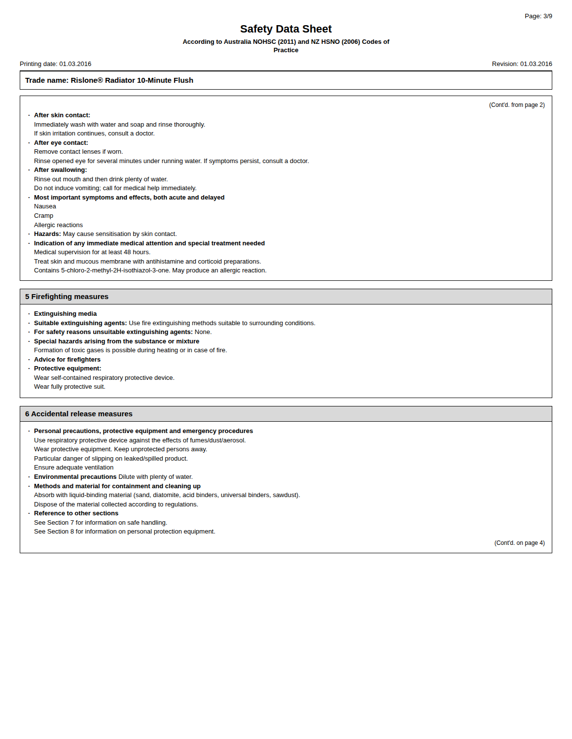Page: 3/9
Safety Data Sheet
According to Australia NOHSC (2011) and NZ HSNO (2006) Codes of
Practice
Printing date: 01.03.2016 Revision: 01.03.2016
Trade name: Rislone® Radiator 10-Minute Flush
(Cont'd. from page 2)
After skin contact:
Immediately wash with water and soap and rinse thoroughly.
If skin irritation continues, consult a doctor.
After eye contact:
Remove contact lenses if worn.
Rinse opened eye for several minutes under running water. If symptoms persist, consult a doctor.
After swallowing:
Rinse out mouth and then drink plenty of water.
Do not induce vomiting; call for medical help immediately.
Most important symptoms and effects, both acute and delayed
Nausea
Cramp
Allergic reactions
Hazards: May cause sensitisation by skin contact.
Indication of any immediate medical attention and special treatment needed
Medical supervision for at least 48 hours.
Treat skin and mucous membrane with antihistamine and corticoid preparations.
Contains 5-chloro-2-methyl-2H-isothiazol-3-one. May produce an allergic reaction.
5 Firefighting measures
Extinguishing media
Suitable extinguishing agents: Use fire extinguishing methods suitable to surrounding conditions.
For safety reasons unsuitable extinguishing agents: None.
Special hazards arising from the substance or mixture
Formation of toxic gases is possible during heating or in case of fire.
Advice for firefighters
Protective equipment:
Wear self-contained respiratory protective device.
Wear fully protective suit.
6 Accidental release measures
Personal precautions, protective equipment and emergency procedures
Use respiratory protective device against the effects of fumes/dust/aerosol.
Wear protective equipment. Keep unprotected persons away.
Particular danger of slipping on leaked/spilled product.
Ensure adequate ventilation
Environmental precautions Dilute with plenty of water.
Methods and material for containment and cleaning up
Absorb with liquid-binding material (sand, diatomite, acid binders, universal binders, sawdust).
Dispose of the material collected according to regulations.
Reference to other sections
See Section 7 for information on safe handling.
See Section 8 for information on personal protection equipment.
(Cont'd. on page 4)